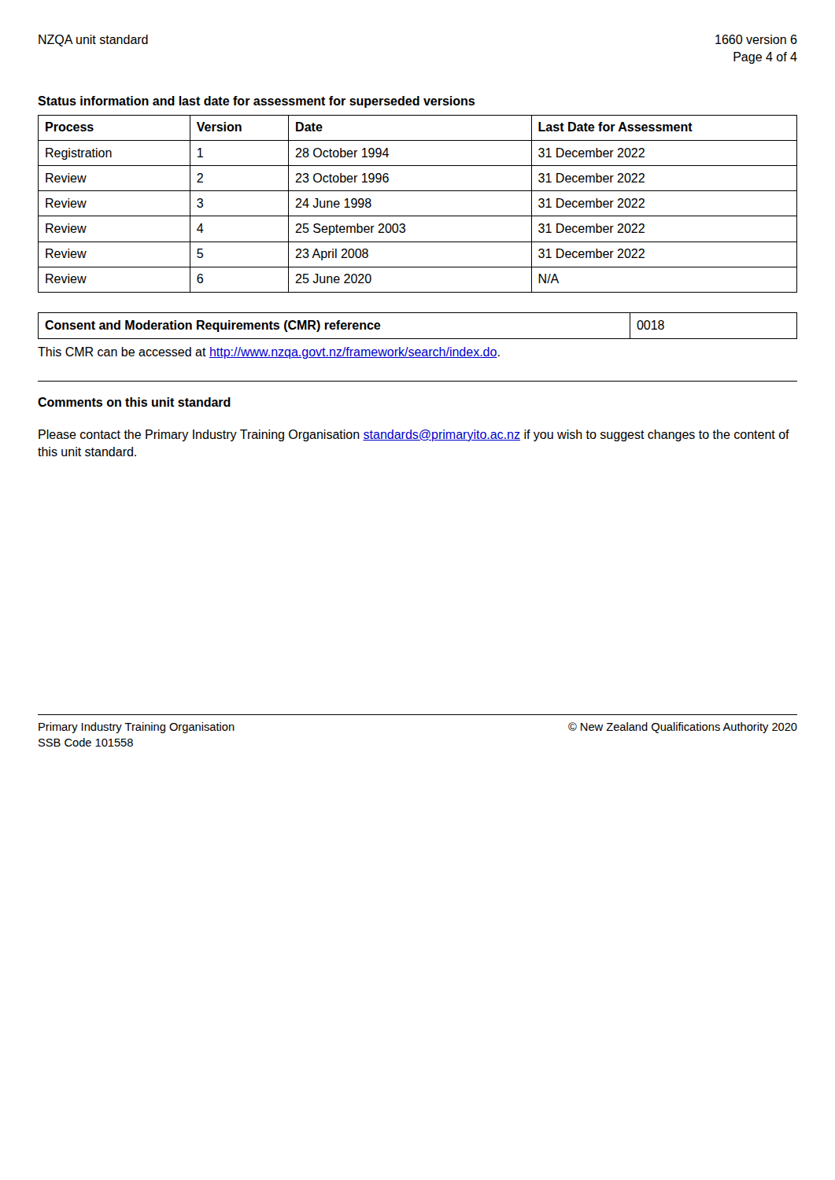NZQA unit standard
1660 version 6
Page 4 of 4
Status information and last date for assessment for superseded versions
| Process | Version | Date | Last Date for Assessment |
| --- | --- | --- | --- |
| Registration | 1 | 28 October 1994 | 31 December 2022 |
| Review | 2 | 23 October 1996 | 31 December 2022 |
| Review | 3 | 24 June 1998 | 31 December 2022 |
| Review | 4 | 25 September 2003 | 31 December 2022 |
| Review | 5 | 23 April 2008 | 31 December 2022 |
| Review | 6 | 25 June 2020 | N/A |
| Consent and Moderation Requirements (CMR) reference | 0018 |
This CMR can be accessed at http://www.nzqa.govt.nz/framework/search/index.do.
Comments on this unit standard
Please contact the Primary Industry Training Organisation standards@primaryito.ac.nz if you wish to suggest changes to the content of this unit standard.
Primary Industry Training Organisation
SSB Code 101558
© New Zealand Qualifications Authority 2020